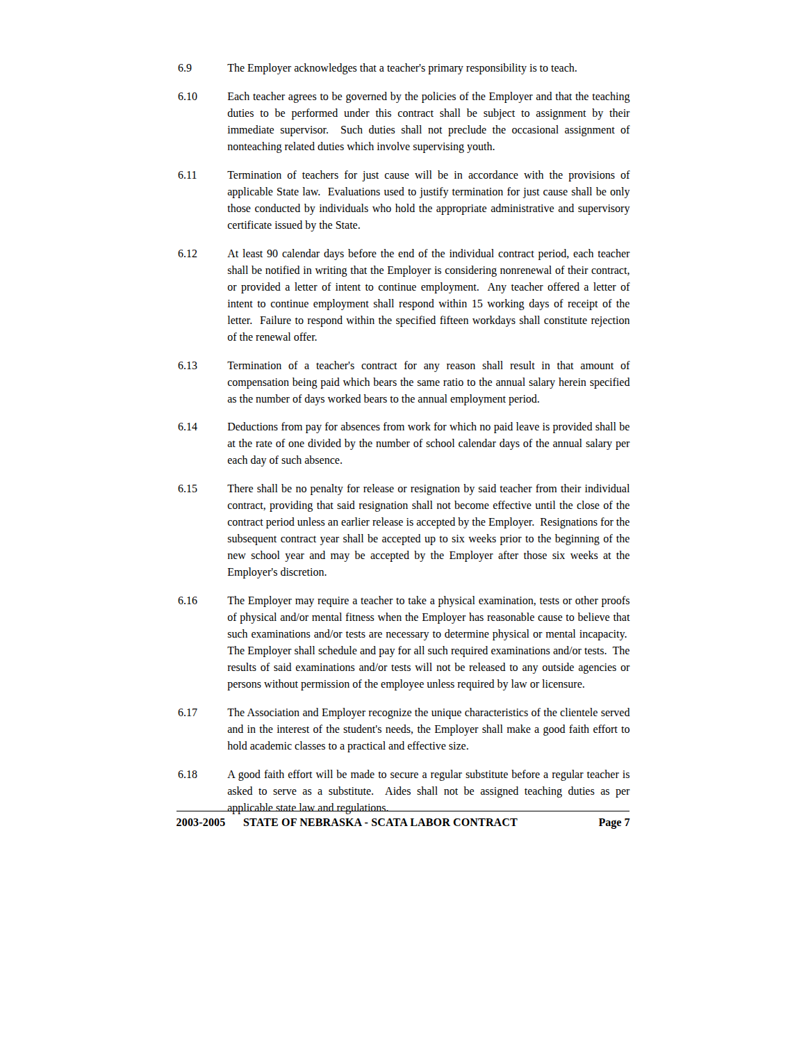6.9
The Employer acknowledges that a teacher's primary responsibility is to teach.
6.10
Each teacher agrees to be governed by the policies of the Employer and that the teaching duties to be performed under this contract shall be subject to assignment by their immediate supervisor. Such duties shall not preclude the occasional assignment of nonteaching related duties which involve supervising youth.
6.11
Termination of teachers for just cause will be in accordance with the provisions of applicable State law. Evaluations used to justify termination for just cause shall be only those conducted by individuals who hold the appropriate administrative and supervisory certificate issued by the State.
6.12
At least 90 calendar days before the end of the individual contract period, each teacher shall be notified in writing that the Employer is considering nonrenewal of their contract, or provided a letter of intent to continue employment. Any teacher offered a letter of intent to continue employment shall respond within 15 working days of receipt of the letter. Failure to respond within the specified fifteen workdays shall constitute rejection of the renewal offer.
6.13
Termination of a teacher's contract for any reason shall result in that amount of compensation being paid which bears the same ratio to the annual salary herein specified as the number of days worked bears to the annual employment period.
6.14
Deductions from pay for absences from work for which no paid leave is provided shall be at the rate of one divided by the number of school calendar days of the annual salary per each day of such absence.
6.15
There shall be no penalty for release or resignation by said teacher from their individual contract, providing that said resignation shall not become effective until the close of the contract period unless an earlier release is accepted by the Employer. Resignations for the subsequent contract year shall be accepted up to six weeks prior to the beginning of the new school year and may be accepted by the Employer after those six weeks at the Employer's discretion.
6.16
The Employer may require a teacher to take a physical examination, tests or other proofs of physical and/or mental fitness when the Employer has reasonable cause to believe that such examinations and/or tests are necessary to determine physical or mental incapacity. The Employer shall schedule and pay for all such required examinations and/or tests. The results of said examinations and/or tests will not be released to any outside agencies or persons without permission of the employee unless required by law or licensure.
6.17
The Association and Employer recognize the unique characteristics of the clientele served and in the interest of the student's needs, the Employer shall make a good faith effort to hold academic classes to a practical and effective size.
6.18
A good faith effort will be made to secure a regular substitute before a regular teacher is asked to serve as a substitute. Aides shall not be assigned teaching duties as per applicable state law and regulations.
2003-2005 STATE OF NEBRASKA - SCATA LABOR CONTRACT
Page 7